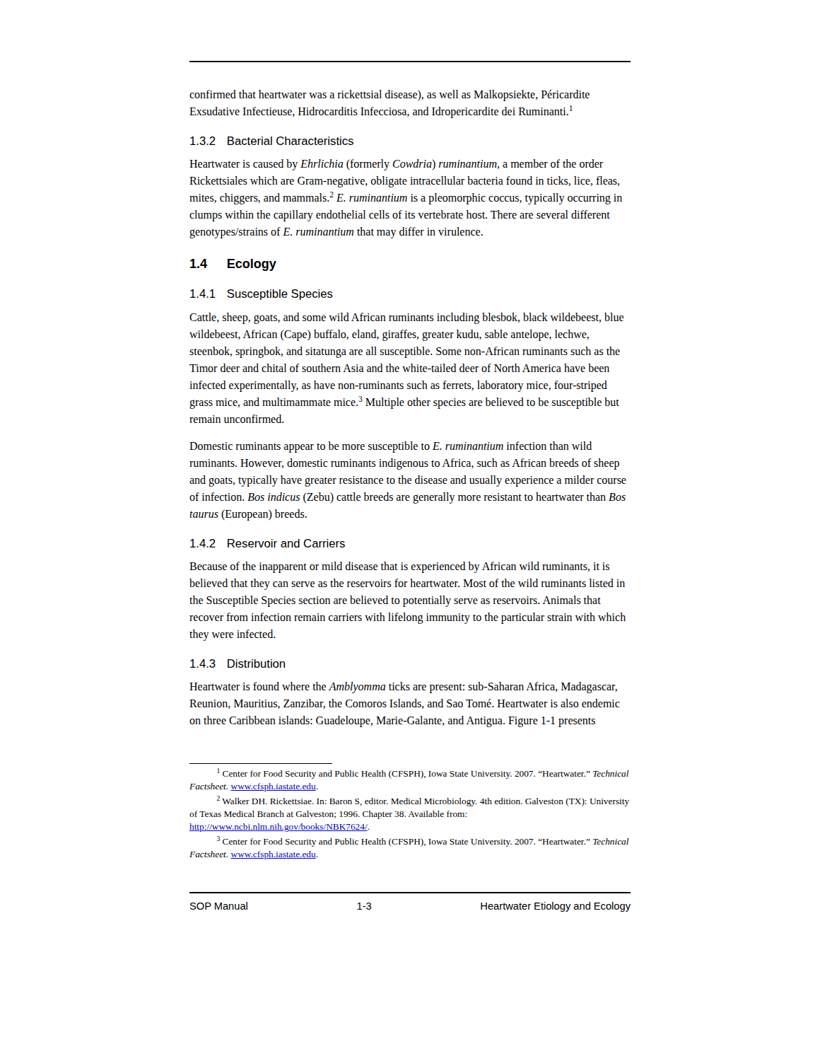confirmed that heartwater was a rickettsial disease), as well as Malkopsiekte, Péricardite Exsudative Infectieuse, Hidrocarditis Infecciosa, and Idropericardite dei Ruminanti.1
1.3.2 Bacterial Characteristics
Heartwater is caused by Ehrlichia (formerly Cowdria) ruminantium, a member of the order Rickettsiales which are Gram-negative, obligate intracellular bacteria found in ticks, lice, fleas, mites, chiggers, and mammals.2 E. ruminantium is a pleomorphic coccus, typically occurring in clumps within the capillary endothelial cells of its vertebrate host. There are several different genotypes/strains of E. ruminantium that may differ in virulence.
1.4 Ecology
1.4.1 Susceptible Species
Cattle, sheep, goats, and some wild African ruminants including blesbok, black wildebeest, blue wildebeest, African (Cape) buffalo, eland, giraffes, greater kudu, sable antelope, lechwe, steenbok, springbok, and sitatunga are all susceptible. Some non-African ruminants such as the Timor deer and chital of southern Asia and the white-tailed deer of North America have been infected experimentally, as have non-ruminants such as ferrets, laboratory mice, four-striped grass mice, and multimammate mice.3 Multiple other species are believed to be susceptible but remain unconfirmed.
Domestic ruminants appear to be more susceptible to E. ruminantium infection than wild ruminants. However, domestic ruminants indigenous to Africa, such as African breeds of sheep and goats, typically have greater resistance to the disease and usually experience a milder course of infection. Bos indicus (Zebu) cattle breeds are generally more resistant to heartwater than Bos taurus (European) breeds.
1.4.2 Reservoir and Carriers
Because of the inapparent or mild disease that is experienced by African wild ruminants, it is believed that they can serve as the reservoirs for heartwater. Most of the wild ruminants listed in the Susceptible Species section are believed to potentially serve as reservoirs. Animals that recover from infection remain carriers with lifelong immunity to the particular strain with which they were infected.
1.4.3 Distribution
Heartwater is found where the Amblyomma ticks are present: sub-Saharan Africa, Madagascar, Reunion, Mauritius, Zanzibar, the Comoros Islands, and Sao Tomé. Heartwater is also endemic on three Caribbean islands: Guadeloupe, Marie-Galante, and Antigua. Figure 1-1 presents
1 Center for Food Security and Public Health (CFSPH), Iowa State University. 2007. “Heartwater.” Technical Factsheet. www.cfsph.iastate.edu.
2 Walker DH. Rickettsiae. In: Baron S, editor. Medical Microbiology. 4th edition. Galveston (TX): University of Texas Medical Branch at Galveston; 1996. Chapter 38. Available from: http://www.ncbi.nlm.nih.gov/books/NBK7624/.
3 Center for Food Security and Public Health (CFSPH), Iowa State University. 2007. “Heartwater.” Technical Factsheet. www.cfsph.iastate.edu.
SOP Manual
1-3
Heartwater Etiology and Ecology